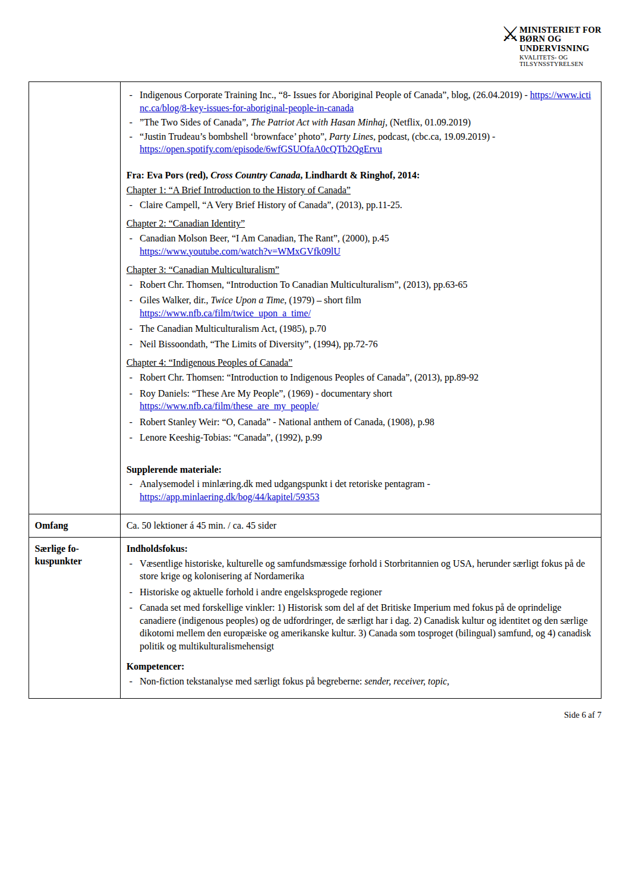⚔
MINISTERIET FOR
BØRN OG
UNDERVISNING KVALITETS- OG
TILSYNSSTYRELSEN
| | Indigenous Corporate Training Inc., “8- Issues for Aboriginal People of Canada”, blog, (26.04.2019) - https://www.ictinc.ca/blog/8-key-issues-for-aboriginal-people-in-canada ”The Two Sides of Canada”, The Patriot Act with Hasan Minhaj , (Netflix, 01.09.2019) “Justin Trudeau’s bombshell ‘brownface’ photo”, Party Lines , podcast, (cbc.ca, 19.09.2019) - https://open.spotify.com/episode/6wfGSUOfaA0cQTb2QgErvu Fra: Eva Pors (red), Cross Country Canada , Lindhardt & Ringhof, 2014: Chapter 1: “A Brief Introduction to the History of Canada” Claire Campell, “A Very Brief History of Canada”, (2013), pp.11-25. Chapter 2: “Canadian Identity” Canadian Molson Beer, “I Am Canadian, The Rant”, (2000), p.45 https://www.youtube.com/watch?v=WMxGVfk09lU Chapter 3: “Canadian Multiculturalism” Robert Chr. Thomsen, “Introduction To Canadian Multiculturalism”, (2013), pp.63-65 Giles Walker, dir., Twice Upon a Time , (1979) – short film https://www.nfb.ca/film/twice_upon_a_time/ The Canadian Multiculturalism Act, (1985), p.70 Neil Bissoondath, “The Limits of Diversity”, (1994), pp.72-76 Chapter 4: “Indigenous Peoples of Canada” Robert Chr. Thomsen: “Introduction to Indigenous Peoples of Canada”, (2013), pp.89-92 Roy Daniels: “These Are My People”, (1969) - documentary short https://www.nfb.ca/film/these_are_my_people/ Robert Stanley Weir: “O, Canada” - National anthem of Canada, (1908), p.98 Lenore Keeshig-Tobias: “Canada”, (1992), p.99 Supplerende materiale: Analysemodel i minlæring.dk med udgangspunkt i det retoriske pentagram - https://app.minlaering.dk/bog/44/kapitel/59353 |
| Omfang | Ca. 50 lektioner á 45 min. / ca. 45 sider |
| Særlige fo- kuspunkter | Indholdsfokus: Væsentlige historiske, kulturelle og samfundsmæssige forhold i Storbritannien og USA, herunder særligt fokus på de store krige og kolonisering af Nordamerika Historiske og aktuelle forhold i andre engelsksprogede regioner Canada set med forskellige vinkler: 1) Historisk som del af det Britiske Imperium med fokus på de oprindelige canadiere (indigenous peoples) og de udfordringer, de særligt har i dag. 2) Canadisk kultur og identitet og den særlige dikotomi mellem den europæiske og amerikanske kultur. 3) Canada som tosproget (bilingual) samfund, og 4) canadisk politik og multikulturalismehensigt Kompetencer: Non-fiction tekstanalyse med særligt fokus på begreberne: sender, receiver, topic, |
Side 6 af 7